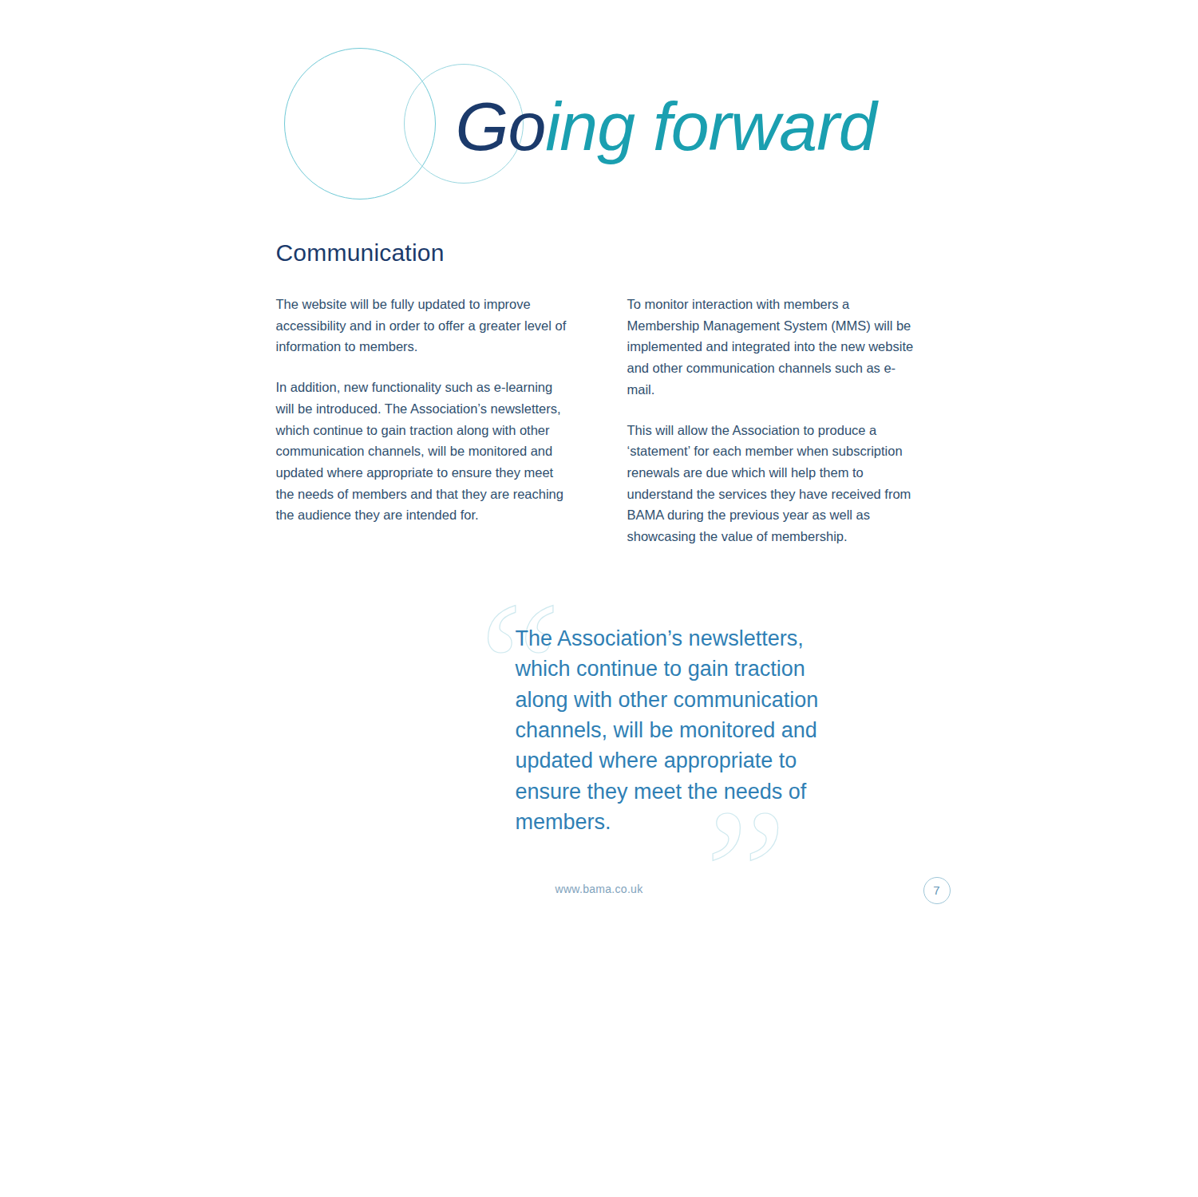Go ing forward
Communication
The website will be fully updated to improve accessibility and in order to offer a greater level of information to members.
In addition, new functionality such as e-learning will be introduced. The Association’s newsletters, which continue to gain traction along with other communication channels, will be monitored and updated where appropriate to ensure they meet the needs of members and that they are reaching the audience they are intended for.
To monitor interaction with members a Membership Management System (MMS) will be implemented and integrated into the new website and other communication channels such as e-mail.
This will allow the Association to produce a ‘statement’ for each member when subscription renewals are due which will help them to understand the services they have received from BAMA during the previous year as well as showcasing the value of membership.
“ ”
The Association’s newsletters, which continue to gain traction along with other communication channels, will be monitored and updated where appropriate to ensure they meet the needs of members.
www.bama.co.uk
7